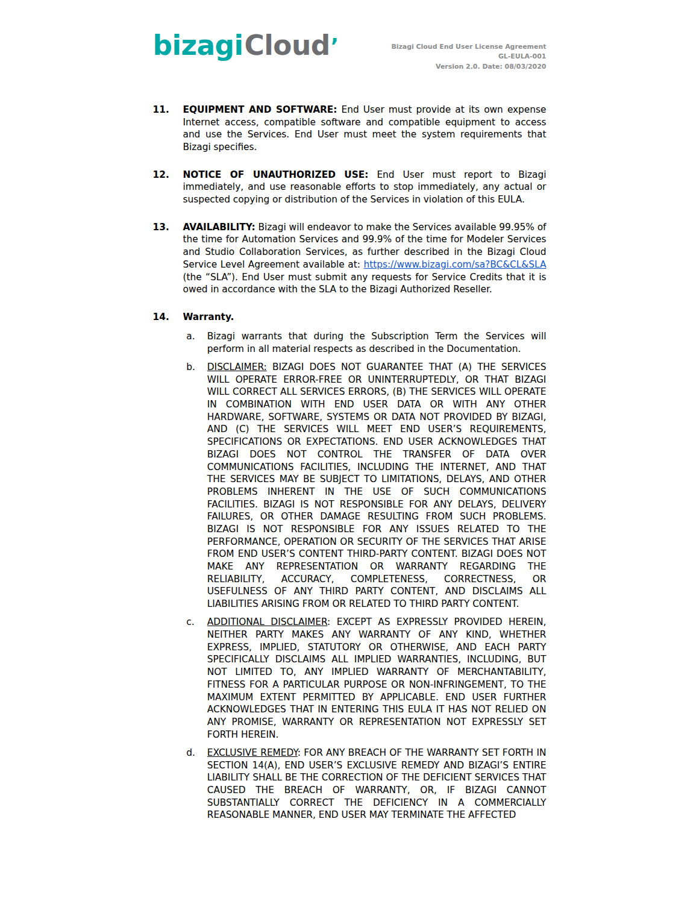bizagi Cloud’
Bizagi Cloud End User License Agreement
GL-EULA-001
Version 2.0. Date: 08/03/2020
11. EQUIPMENT AND SOFTWARE: End User must provide at its own expense Internet access, compatible software and compatible equipment to access and use the Services. End User must meet the system requirements that Bizagi specifies.
12. NOTICE OF UNAUTHORIZED USE: End User must report to Bizagi immediately, and use reasonable efforts to stop immediately, any actual or suspected copying or distribution of the Services in violation of this EULA.
13. AVAILABILITY: Bizagi will endeavor to make the Services available 99.95% of the time for Automation Services and 99.9% of the time for Modeler Services and Studio Collaboration Services, as further described in the Bizagi Cloud Service Level Agreement available at: https://www.bizagi.com/sa?BC&CL&SLA (the “SLA”). End User must submit any requests for Service Credits that it is owed in accordance with the SLA to the Bizagi Authorized Reseller.
14. Warranty.
a. Bizagi warrants that during the Subscription Term the Services will perform in all material respects as described in the Documentation.
b. DISCLAIMER: BIZAGI DOES NOT GUARANTEE THAT (A) THE SERVICES WILL OPERATE ERROR-FREE OR UNINTERRUPTEDLY, OR THAT BIZAGI WILL CORRECT ALL SERVICES ERRORS, (B) THE SERVICES WILL OPERATE IN COMBINATION WITH END USER DATA OR WITH ANY OTHER HARDWARE, SOFTWARE, SYSTEMS OR DATA NOT PROVIDED BY BIZAGI, AND (C) THE SERVICES WILL MEET END USER’S REQUIREMENTS, SPECIFICATIONS OR EXPECTATIONS. END USER ACKNOWLEDGES THAT BIZAGI DOES NOT CONTROL THE TRANSFER OF DATA OVER COMMUNICATIONS FACILITIES, INCLUDING THE INTERNET, AND THAT THE SERVICES MAY BE SUBJECT TO LIMITATIONS, DELAYS, AND OTHER PROBLEMS INHERENT IN THE USE OF SUCH COMMUNICATIONS FACILITIES. BIZAGI IS NOT RESPONSIBLE FOR ANY DELAYS, DELIVERY FAILURES, OR OTHER DAMAGE RESULTING FROM SUCH PROBLEMS. BIZAGI IS NOT RESPONSIBLE FOR ANY ISSUES RELATED TO THE PERFORMANCE, OPERATION OR SECURITY OF THE SERVICES THAT ARISE FROM END USER’S CONTENT THIRD-PARTY CONTENT. BIZAGI DOES NOT MAKE ANY REPRESENTATION OR WARRANTY REGARDING THE RELIABILITY, ACCURACY, COMPLETENESS, CORRECTNESS, OR USEFULNESS OF ANY THIRD PARTY CONTENT, AND DISCLAIMS ALL LIABILITIES ARISING FROM OR RELATED TO THIRD PARTY CONTENT.
c. ADDITIONAL DISCLAIMER: EXCEPT AS EXPRESSLY PROVIDED HEREIN, NEITHER PARTY MAKES ANY WARRANTY OF ANY KIND, WHETHER EXPRESS, IMPLIED, STATUTORY OR OTHERWISE, AND EACH PARTY SPECIFICALLY DISCLAIMS ALL IMPLIED WARRANTIES, INCLUDING, BUT NOT LIMITED TO, ANY IMPLIED WARRANTY OF MERCHANTABILITY, FITNESS FOR A PARTICULAR PURPOSE OR NON-INFRINGEMENT, TO THE MAXIMUM EXTENT PERMITTED BY APPLICABLE. END USER FURTHER ACKNOWLEDGES THAT IN ENTERING THIS EULA IT HAS NOT RELIED ON ANY PROMISE, WARRANTY OR REPRESENTATION NOT EXPRESSLY SET FORTH HEREIN.
d. EXCLUSIVE REMEDY: FOR ANY BREACH OF THE WARRANTY SET FORTH IN SECTION 14(a), END USER’S EXCLUSIVE REMEDY AND BIZAGI’S ENTIRE LIABILITY SHALL BE THE CORRECTION OF THE DEFICIENT SERVICES THAT CAUSED THE BREACH OF WARRANTY, OR, IF BIZAGI CANNOT SUBSTANTIALLY CORRECT THE DEFICIENCY IN A COMMERCIALLY REASONABLE MANNER, END USER MAY TERMINATE THE AFFECTED